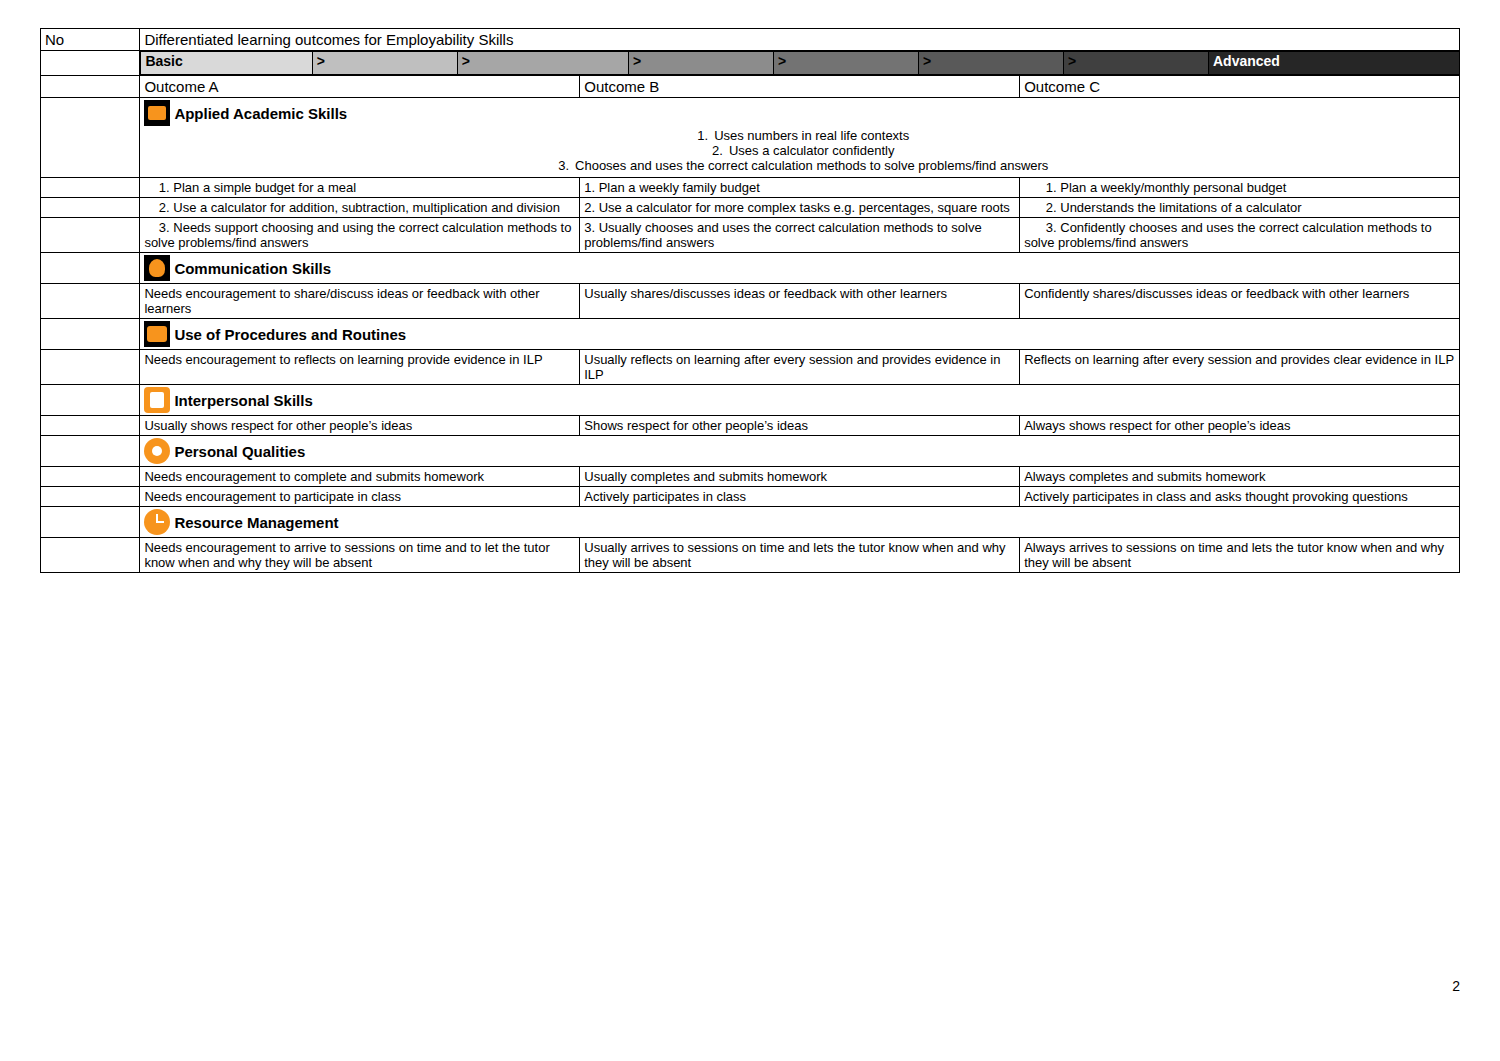| No | Differentiated learning outcomes for Employability Skills |
| | / Basic / > / > / > / > / > / > / Advanced / |
| | Outcome A | Outcome B | Outcome C |
| | Applied Academic Skills 1. Uses numbers in real life contexts 2. Uses a calculator confidently 3. Chooses and uses the correct calculation methods to solve problems/find answers |
| | 1. Plan a simple budget for a meal | 1. Plan a weekly family budget | 1. Plan a weekly/monthly personal budget |
| | 2. Use a calculator for addition, subtraction, multiplication and division | 2. Use a calculator for more complex tasks e.g. percentages, square roots | 2. Understands the limitations of a calculator |
| | 3. Needs support choosing and using the correct calculation methods to solve problems/find answers | 3. Usually chooses and uses the correct calculation methods to solve problems/find answers | 3. Confidently chooses and uses the correct calculation methods to solve problems/find answers |
| | Communication Skills |
| | Needs encouragement to share/discuss ideas or feedback with other learners | Usually shares/discusses ideas or feedback with other learners | Confidently shares/discusses ideas or feedback with other learners |
| | Use of Procedures and Routines |
| | Needs encouragement to reflects on learning provide evidence in ILP | Usually reflects on learning after every session and provides evidence in ILP | Reflects on learning after every session and provides clear evidence in ILP |
| | Interpersonal Skills |
| | Usually shows respect for other people’s ideas | Shows respect for other people’s ideas | Always shows respect for other people’s ideas |
| | Personal Qualities |
| | Needs encouragement to complete and submits homework | Usually completes and submits homework | Always completes and submits homework |
| | Needs encouragement to participate in class | Actively participates in class | Actively participates in class and asks thought provoking questions |
| | Resource Management |
| | Needs encouragement to arrive to sessions on time and to let the tutor know when and why they will be absent | Usually arrives to sessions on time and lets the tutor know when and why they will be absent | Always arrives to sessions on time and lets the tutor know when and why they will be absent |
2